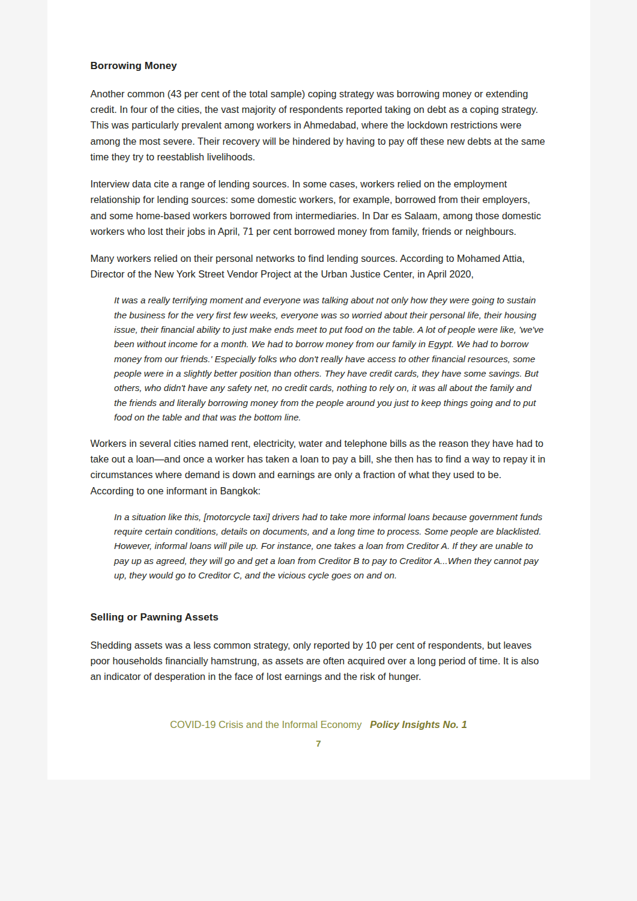Borrowing Money
Another common (43 per cent of the total sample) coping strategy was borrowing money or extending credit. In four of the cities, the vast majority of respondents reported taking on debt as a coping strategy. This was particularly prevalent among workers in Ahmedabad, where the lockdown restrictions were among the most severe. Their recovery will be hindered by having to pay off these new debts at the same time they try to reestablish livelihoods.
Interview data cite a range of lending sources. In some cases, workers relied on the employment relationship for lending sources: some domestic workers, for example, borrowed from their employers, and some home-based workers borrowed from intermediaries. In Dar es Salaam, among those domestic workers who lost their jobs in April, 71 per cent borrowed money from family, friends or neighbours.
Many workers relied on their personal networks to find lending sources. According to Mohamed Attia, Director of the New York Street Vendor Project at the Urban Justice Center, in April 2020,
It was a really terrifying moment and everyone was talking about not only how they were going to sustain the business for the very first few weeks, everyone was so worried about their personal life, their housing issue, their financial ability to just make ends meet to put food on the table. A lot of people were like, 'we've been without income for a month. We had to borrow money from our family in Egypt. We had to borrow money from our friends.' Especially folks who don't really have access to other financial resources, some people were in a slightly better position than others. They have credit cards, they have some savings. But others, who didn't have any safety net, no credit cards, nothing to rely on, it was all about the family and the friends and literally borrowing money from the people around you just to keep things going and to put food on the table and that was the bottom line.
Workers in several cities named rent, electricity, water and telephone bills as the reason they have had to take out a loan—and once a worker has taken a loan to pay a bill, she then has to find a way to repay it in circumstances where demand is down and earnings are only a fraction of what they used to be. According to one informant in Bangkok:
In a situation like this, [motorcycle taxi] drivers had to take more informal loans because government funds require certain conditions, details on documents, and a long time to process. Some people are blacklisted. However, informal loans will pile up. For instance, one takes a loan from Creditor A. If they are unable to pay up as agreed, they will go and get a loan from Creditor B to pay to Creditor A...When they cannot pay up, they would go to Creditor C, and the vicious cycle goes on and on.
Selling or Pawning Assets
Shedding assets was a less common strategy, only reported by 10 per cent of respondents, but leaves poor households financially hamstrung, as assets are often acquired over a long period of time. It is also an indicator of desperation in the face of lost earnings and the risk of hunger.
COVID-19 Crisis and the Informal Economy Policy Insights No. 1
7